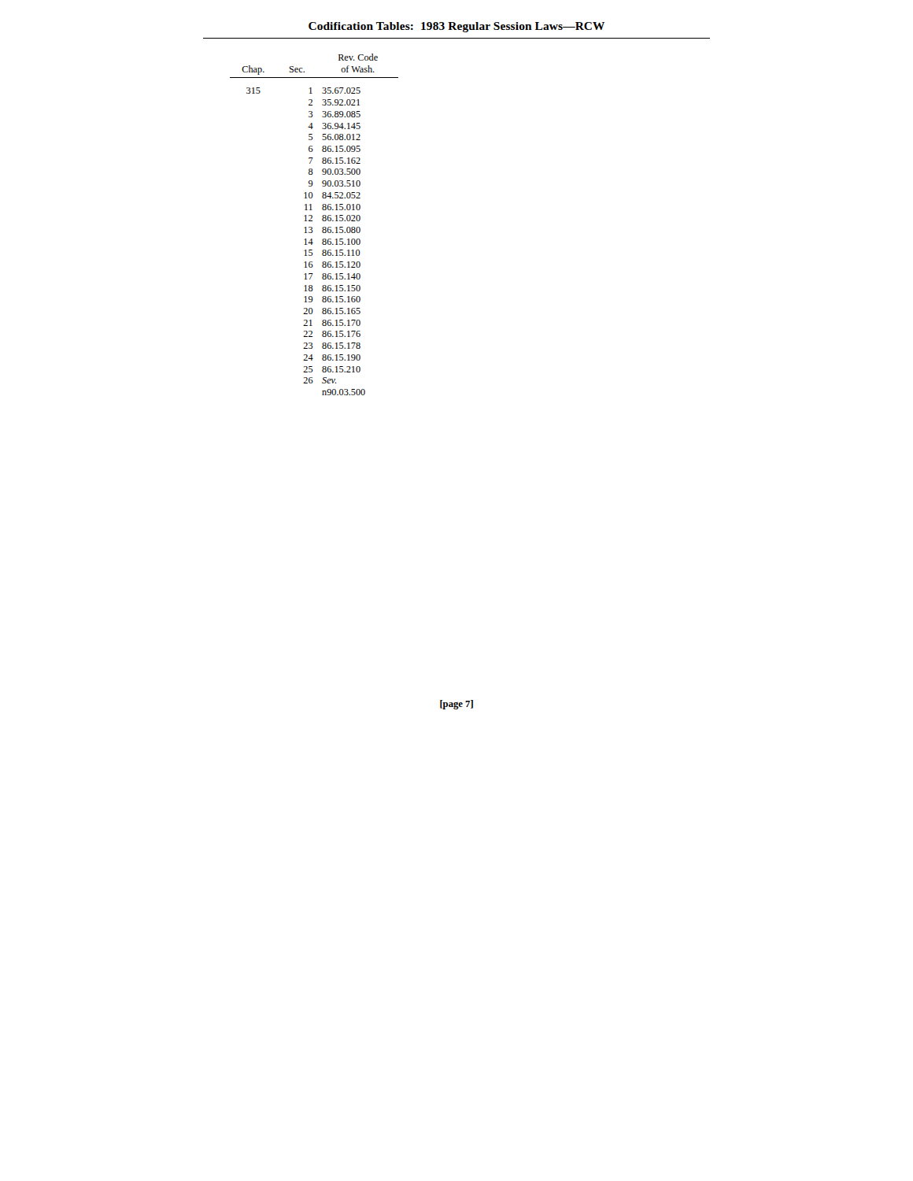Codification Tables: 1983 Regular Session Laws—RCW
| | | Rev. Code |
| --- | --- | --- |
| Chap. | Sec. | of Wash. |
| 315 | 1 | 35.67.025 |
| | 2 | 35.92.021 |
| | 3 | 36.89.085 |
| | 4 | 36.94.145 |
| | 5 | 56.08.012 |
| | 6 | 86.15.095 |
| | 7 | 86.15.162 |
| | 8 | 90.03.500 |
| | 9 | 90.03.510 |
| | 10 | 84.52.052 |
| | 11 | 86.15.010 |
| | 12 | 86.15.020 |
| | 13 | 86.15.080 |
| | 14 | 86.15.100 |
| | 15 | 86.15.110 |
| | 16 | 86.15.120 |
| | 17 | 86.15.140 |
| | 18 | 86.15.150 |
| | 19 | 86.15.160 |
| | 20 | 86.15.165 |
| | 21 | 86.15.170 |
| | 22 | 86.15.176 |
| | 23 | 86.15.178 |
| | 24 | 86.15.190 |
| | 25 | 86.15.210 |
| | 26 | Sev. |
| | | n90.03.500 |
[page 7]